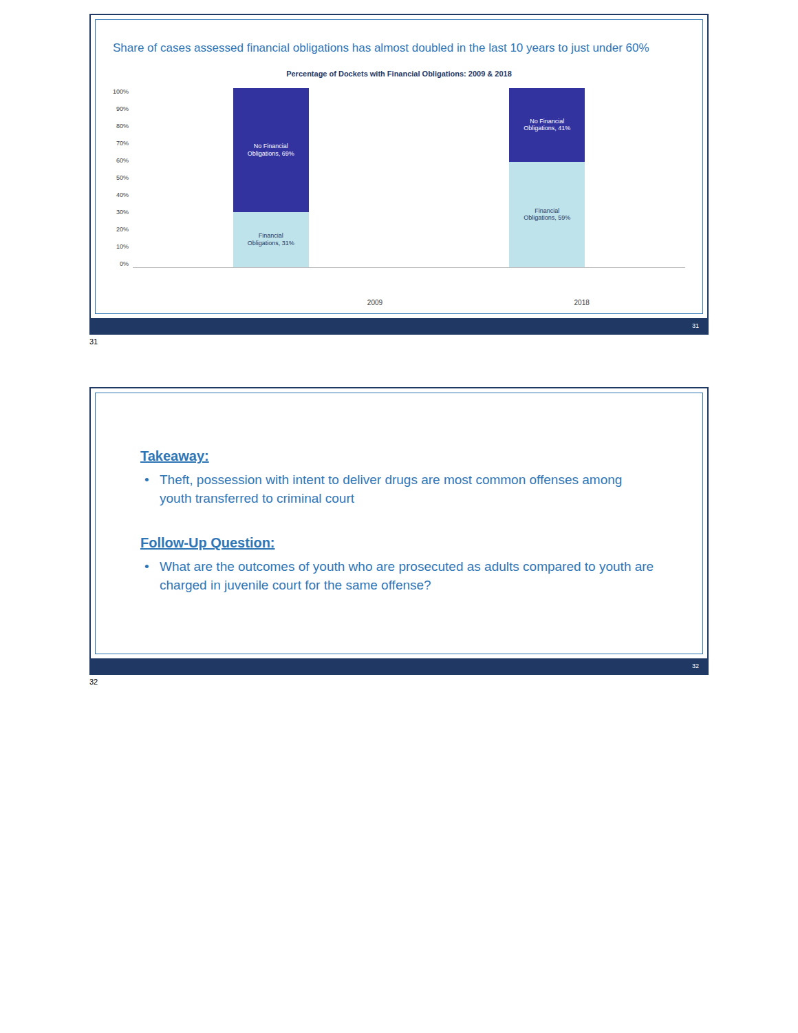Share of cases assessed financial obligations has almost doubled in the last 10 years to just under 60%
Percentage of Dockets with Financial Obligations: 2009 & 2018
100%
90%
80%
70%
60%
50%
40%
30%
20%
10%
0%
No Financial
Obligations, 69%
Financial
Obligations, 31%
No Financial
Obligations, 41%
Financial
Obligations, 59%
2009 2018
31
31
Takeaway:
Theft, possession with intent to deliver drugs are most common offenses among youth transferred to criminal court
Follow-Up Question:
What are the outcomes of youth who are prosecuted as adults compared to youth are charged in juvenile court for the same offense?
32
32